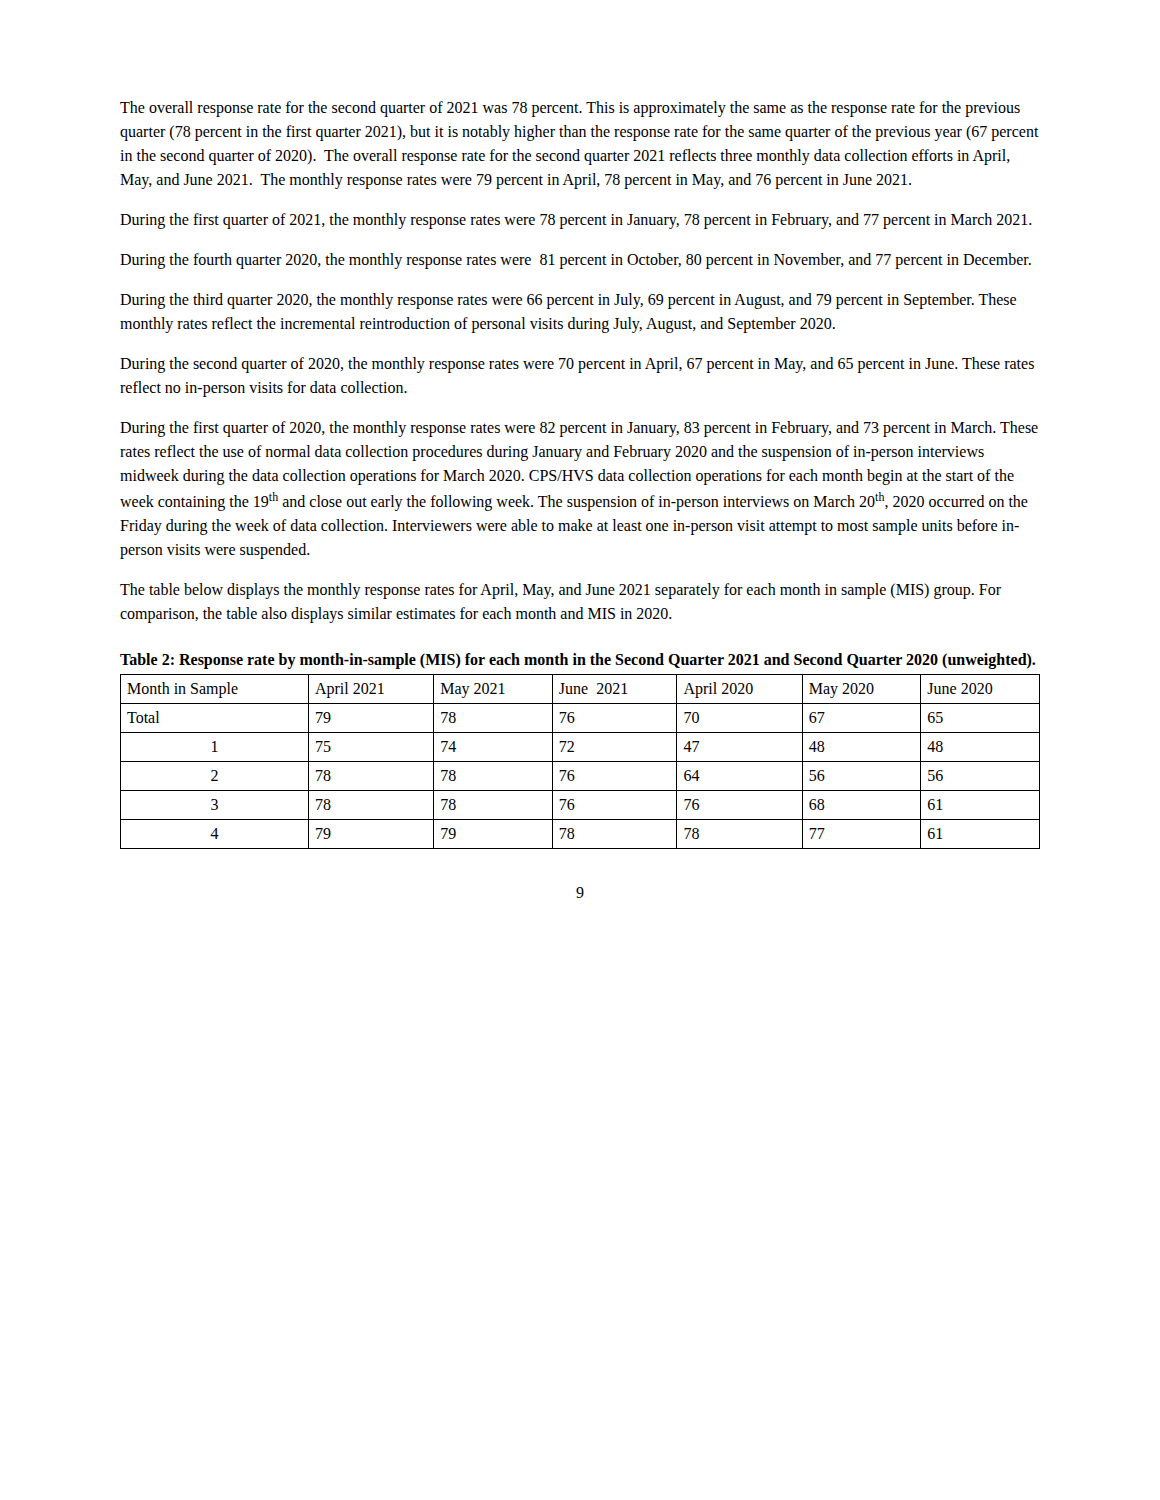The overall response rate for the second quarter of 2021 was 78 percent. This is approximately the same as the response rate for the previous quarter (78 percent in the first quarter 2021), but it is notably higher than the response rate for the same quarter of the previous year (67 percent in the second quarter of 2020). The overall response rate for the second quarter 2021 reflects three monthly data collection efforts in April, May, and June 2021. The monthly response rates were 79 percent in April, 78 percent in May, and 76 percent in June 2021.
During the first quarter of 2021, the monthly response rates were 78 percent in January, 78 percent in February, and 77 percent in March 2021.
During the fourth quarter 2020, the monthly response rates were 81 percent in October, 80 percent in November, and 77 percent in December.
During the third quarter 2020, the monthly response rates were 66 percent in July, 69 percent in August, and 79 percent in September. These monthly rates reflect the incremental reintroduction of personal visits during July, August, and September 2020.
During the second quarter of 2020, the monthly response rates were 70 percent in April, 67 percent in May, and 65 percent in June. These rates reflect no in-person visits for data collection.
During the first quarter of 2020, the monthly response rates were 82 percent in January, 83 percent in February, and 73 percent in March. These rates reflect the use of normal data collection procedures during January and February 2020 and the suspension of in-person interviews midweek during the data collection operations for March 2020. CPS/HVS data collection operations for each month begin at the start of the week containing the 19th and close out early the following week. The suspension of in-person interviews on March 20th, 2020 occurred on the Friday during the week of data collection. Interviewers were able to make at least one in-person visit attempt to most sample units before in-person visits were suspended.
The table below displays the monthly response rates for April, May, and June 2021 separately for each month in sample (MIS) group. For comparison, the table also displays similar estimates for each month and MIS in 2020.
Table 2: Response rate by month-in-sample (MIS) for each month in the Second Quarter 2021 and Second Quarter 2020 (unweighted).
| Month in Sample | April 2021 | May 2021 | June 2021 | April 2020 | May 2020 | June 2020 |
| --- | --- | --- | --- | --- | --- | --- |
| Total | 79 | 78 | 76 | 70 | 67 | 65 |
| 1 | 75 | 74 | 72 | 47 | 48 | 48 |
| 2 | 78 | 78 | 76 | 64 | 56 | 56 |
| 3 | 78 | 78 | 76 | 76 | 68 | 61 |
| 4 | 79 | 79 | 78 | 78 | 77 | 61 |
9